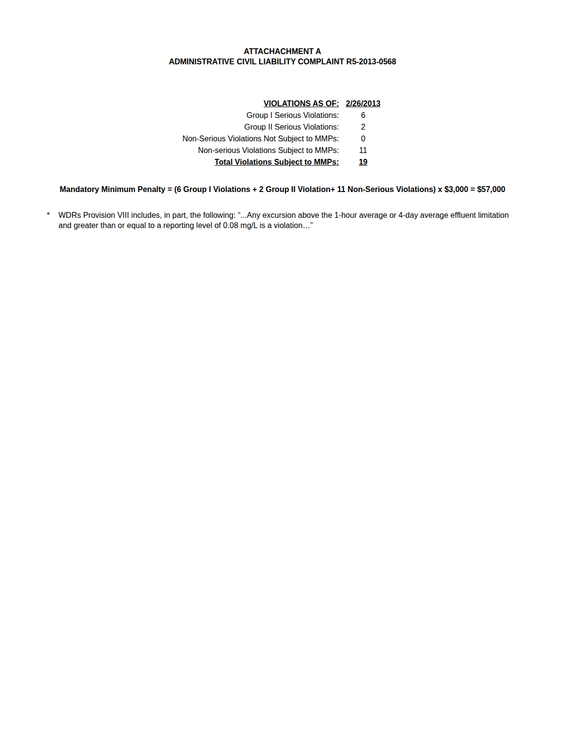ATTACHACHMENT A
ADMINISTRATIVE CIVIL LIABILITY COMPLAINT R5-2013-0568
| VIOLATIONS AS OF: | 2/26/2013 |
| Group I Serious Violations: | 6 |
| Group II Serious Violations: | 2 |
| Non-Serious Violations Not Subject to MMPs: | 0 |
| Non-serious Violations Subject to MMPs: | 11 |
| Total Violations Subject to MMPs: | 19 |
Mandatory Minimum Penalty = (6 Group I Violations + 2 Group II Violation+ 11 Non-Serious Violations) x $3,000 = $57,000
*
WDRs Provision VIII includes, in part, the following: “...Any excursion above the 1-hour average or 4-day average effluent limitation and greater than or equal to a reporting level of 0.08 mg/L is a violation…”